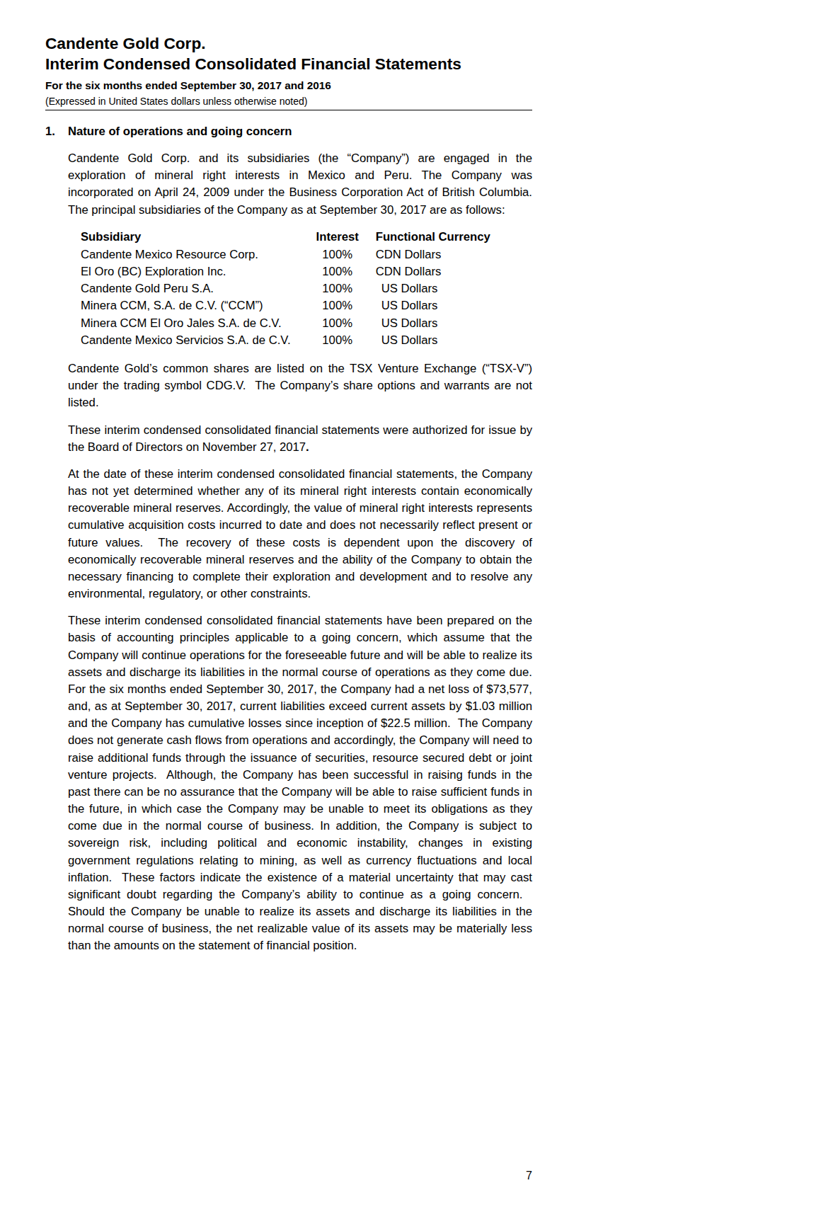Candente Gold Corp.
Interim Condensed Consolidated Financial Statements
For the six months ended September 30, 2017 and 2016
(Expressed in United States dollars unless otherwise noted)
1. Nature of operations and going concern
Candente Gold Corp. and its subsidiaries (the “Company”) are engaged in the exploration of mineral right interests in Mexico and Peru. The Company was incorporated on April 24, 2009 under the Business Corporation Act of British Columbia. The principal subsidiaries of the Company as at September 30, 2017 are as follows:
| Subsidiary | Interest | Functional Currency |
| --- | --- | --- |
| Candente Mexico Resource Corp. | 100% | CDN Dollars |
| El Oro (BC) Exploration Inc. | 100% | CDN Dollars |
| Candente Gold Peru S.A. | 100% | US Dollars |
| Minera CCM, S.A. de C.V. (“CCM”) | 100% | US Dollars |
| Minera CCM El Oro Jales S.A. de C.V. | 100% | US Dollars |
| Candente Mexico Servicios S.A. de C.V. | 100% | US Dollars |
Candente Gold’s common shares are listed on the TSX Venture Exchange (“TSX-V”) under the trading symbol CDG.V. The Company’s share options and warrants are not listed.
These interim condensed consolidated financial statements were authorized for issue by the Board of Directors on November 27, 2017.
At the date of these interim condensed consolidated financial statements, the Company has not yet determined whether any of its mineral right interests contain economically recoverable mineral reserves. Accordingly, the value of mineral right interests represents cumulative acquisition costs incurred to date and does not necessarily reflect present or future values. The recovery of these costs is dependent upon the discovery of economically recoverable mineral reserves and the ability of the Company to obtain the necessary financing to complete their exploration and development and to resolve any environmental, regulatory, or other constraints.
These interim condensed consolidated financial statements have been prepared on the basis of accounting principles applicable to a going concern, which assume that the Company will continue operations for the foreseeable future and will be able to realize its assets and discharge its liabilities in the normal course of operations as they come due. For the six months ended September 30, 2017, the Company had a net loss of $73,577, and, as at September 30, 2017, current liabilities exceed current assets by $1.03 million and the Company has cumulative losses since inception of $22.5 million. The Company does not generate cash flows from operations and accordingly, the Company will need to raise additional funds through the issuance of securities, resource secured debt or joint venture projects. Although, the Company has been successful in raising funds in the past there can be no assurance that the Company will be able to raise sufficient funds in the future, in which case the Company may be unable to meet its obligations as they come due in the normal course of business. In addition, the Company is subject to sovereign risk, including political and economic instability, changes in existing government regulations relating to mining, as well as currency fluctuations and local inflation. These factors indicate the existence of a material uncertainty that may cast significant doubt regarding the Company’s ability to continue as a going concern. Should the Company be unable to realize its assets and discharge its liabilities in the normal course of business, the net realizable value of its assets may be materially less than the amounts on the statement of financial position.
7